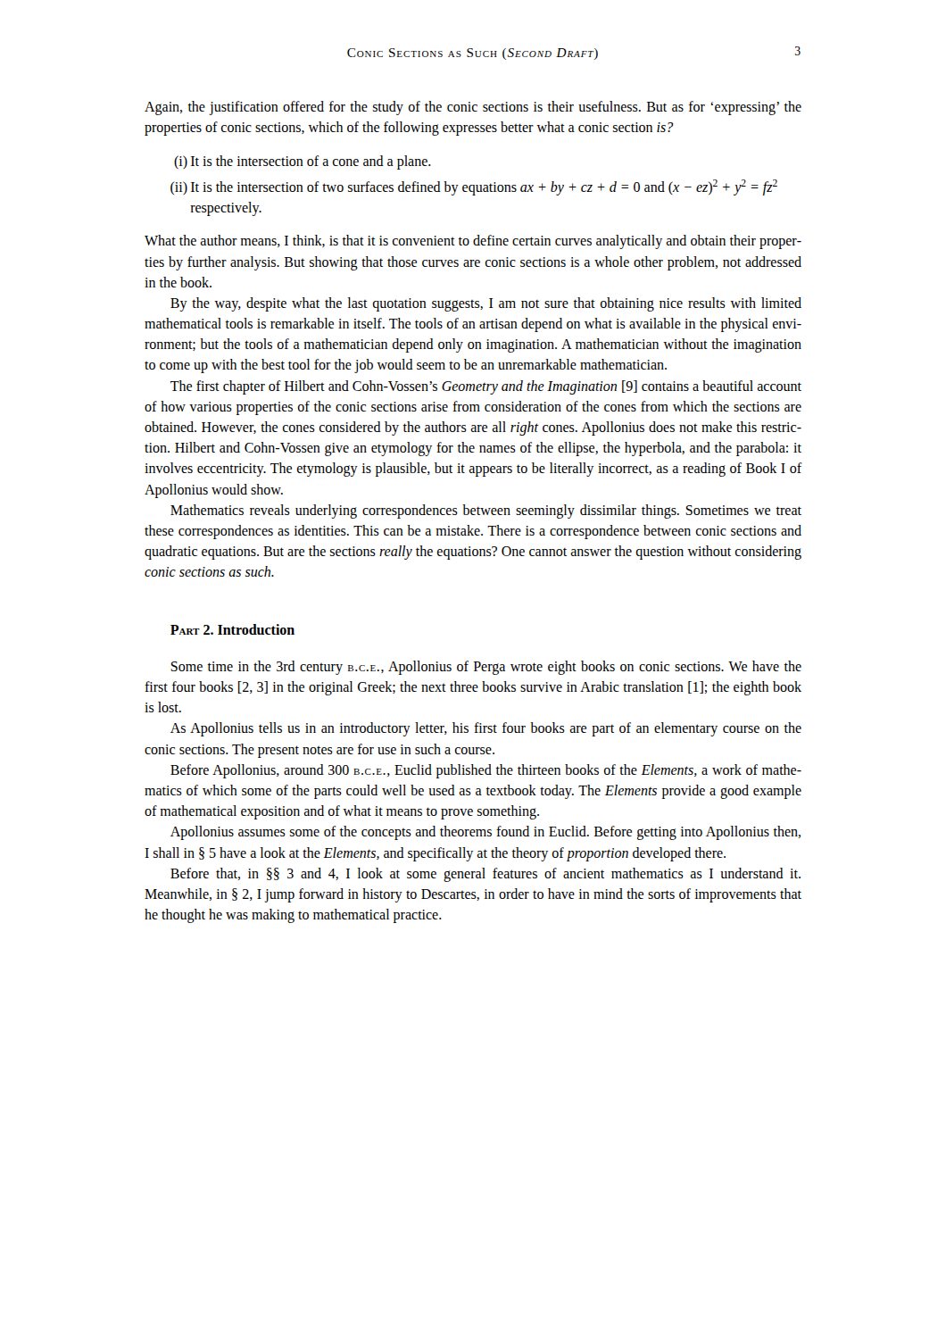Conic Sections as Such (Second Draft) 3
Again, the justification offered for the study of the conic sections is their usefulness. But as for ‘expressing’ the properties of conic sections, which of the following expresses better what a conic section is?
(i) It is the intersection of a cone and a plane.
(ii) It is the intersection of two surfaces defined by equations ax + by + cz + d = 0 and (x − ez)2 + y2 = fz2 respectively.
What the author means, I think, is that it is convenient to define certain curves analytically and obtain their properties by further analysis. But showing that those curves are conic sections is a whole other problem, not addressed in the book.
By the way, despite what the last quotation suggests, I am not sure that obtaining nice results with limited mathematical tools is remarkable in itself. The tools of an artisan depend on what is available in the physical environment; but the tools of a mathematician depend only on imagination. A mathematician without the imagination to come up with the best tool for the job would seem to be an unremarkable mathematician.
The first chapter of Hilbert and Cohn-Vossen’s Geometry and the Imagination [9] contains a beautiful account of how various properties of the conic sections arise from consideration of the cones from which the sections are obtained. However, the cones considered by the authors are all right cones. Apollonius does not make this restriction. Hilbert and Cohn-Vossen give an etymology for the names of the ellipse, the hyperbola, and the parabola: it involves eccentricity. The etymology is plausible, but it appears to be literally incorrect, as a reading of Book I of Apollonius would show.
Mathematics reveals underlying correspondences between seemingly dissimilar things. Sometimes we treat these correspondences as identities. This can be a mistake. There is a correspondence between conic sections and quadratic equations. But are the sections really the equations? One cannot answer the question without considering conic sections as such.
Part 2. Introduction
Some time in the 3rd century b.c.e., Apollonius of Perga wrote eight books on conic sections. We have the first four books [2, 3] in the original Greek; the next three books survive in Arabic translation [1]; the eighth book is lost.
As Apollonius tells us in an introductory letter, his first four books are part of an elementary course on the conic sections. The present notes are for use in such a course.
Before Apollonius, around 300 b.c.e., Euclid published the thirteen books of the Elements, a work of mathematics of which some of the parts could well be used as a textbook today. The Elements provide a good example of mathematical exposition and of what it means to prove something.
Apollonius assumes some of the concepts and theorems found in Euclid. Before getting into Apollonius then, I shall in § 5 have a look at the Elements, and specifically at the theory of proportion developed there.
Before that, in §§ 3 and 4, I look at some general features of ancient mathematics as I understand it. Meanwhile, in § 2, I jump forward in history to Descartes, in order to have in mind the sorts of improvements that he thought he was making to mathematical practice.